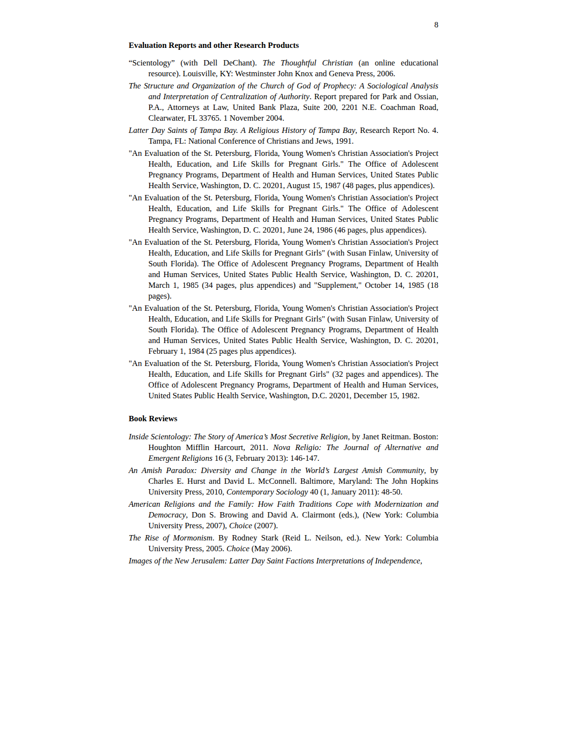8
Evaluation Reports and other Research Products
“Scientology” (with Dell DeChant). The Thoughtful Christian (an online educational resource). Louisville, KY: Westminster John Knox and Geneva Press, 2006.
The Structure and Organization of the Church of God of Prophecy: A Sociological Analysis and Interpretation of Centralization of Authority. Report prepared for Park and Ossian, P.A., Attorneys at Law, United Bank Plaza, Suite 200, 2201 N.E. Coachman Road, Clearwater, FL 33765. 1 November 2004.
Latter Day Saints of Tampa Bay. A Religious History of Tampa Bay, Research Report No. 4. Tampa, FL: National Conference of Christians and Jews, 1991.
"An Evaluation of the St. Petersburg, Florida, Young Women's Christian Association's Project Health, Education, and Life Skills for Pregnant Girls." The Office of Adolescent Pregnancy Programs, Department of Health and Human Services, United States Public Health Service, Washington, D. C. 20201, August 15, 1987 (48 pages, plus appendices).
"An Evaluation of the St. Petersburg, Florida, Young Women's Christian Association's Project Health, Education, and Life Skills for Pregnant Girls." The Office of Adolescent Pregnancy Programs, Department of Health and Human Services, United States Public Health Service, Washington, D. C. 20201, June 24, 1986 (46 pages, plus appendices).
"An Evaluation of the St. Petersburg, Florida, Young Women's Christian Association's Project Health, Education, and Life Skills for Pregnant Girls" (with Susan Finlaw, University of South Florida). The Office of Adolescent Pregnancy Programs, Department of Health and Human Services, United States Public Health Service, Washington, D. C. 20201, March 1, 1985 (34 pages, plus appendices) and "Supplement," October 14, 1985 (18 pages).
"An Evaluation of the St. Petersburg, Florida, Young Women's Christian Association's Project Health, Education, and Life Skills for Pregnant Girls" (with Susan Finlaw, University of South Florida). The Office of Adolescent Pregnancy Programs, Department of Health and Human Services, United States Public Health Service, Washington, D. C. 20201, February 1, 1984 (25 pages plus appendices).
"An Evaluation of the St. Petersburg, Florida, Young Women's Christian Association's Project Health, Education, and Life Skills for Pregnant Girls" (32 pages and appendices). The Office of Adolescent Pregnancy Programs, Department of Health and Human Services, United States Public Health Service, Washington, D.C. 20201, December 15, 1982.
Book Reviews
Inside Scientology: The Story of America’s Most Secretive Religion, by Janet Reitman. Boston: Houghton Mifflin Harcourt, 2011. Nova Religio: The Journal of Alternative and Emergent Religions 16 (3, February 2013): 146-147.
An Amish Paradox: Diversity and Change in the World’s Largest Amish Community, by Charles E. Hurst and David L. McConnell. Baltimore, Maryland: The John Hopkins University Press, 2010, Contemporary Sociology 40 (1, January 2011): 48-50.
American Religions and the Family: How Faith Traditions Cope with Modernization and Democracy, Don S. Browing and David A. Clairmont (eds.), (New York: Columbia University Press, 2007), Choice (2007).
The Rise of Mormonism. By Rodney Stark (Reid L. Neilson, ed.). New York: Columbia University Press, 2005. Choice (May 2006).
Images of the New Jerusalem: Latter Day Saint Factions Interpretations of Independence,